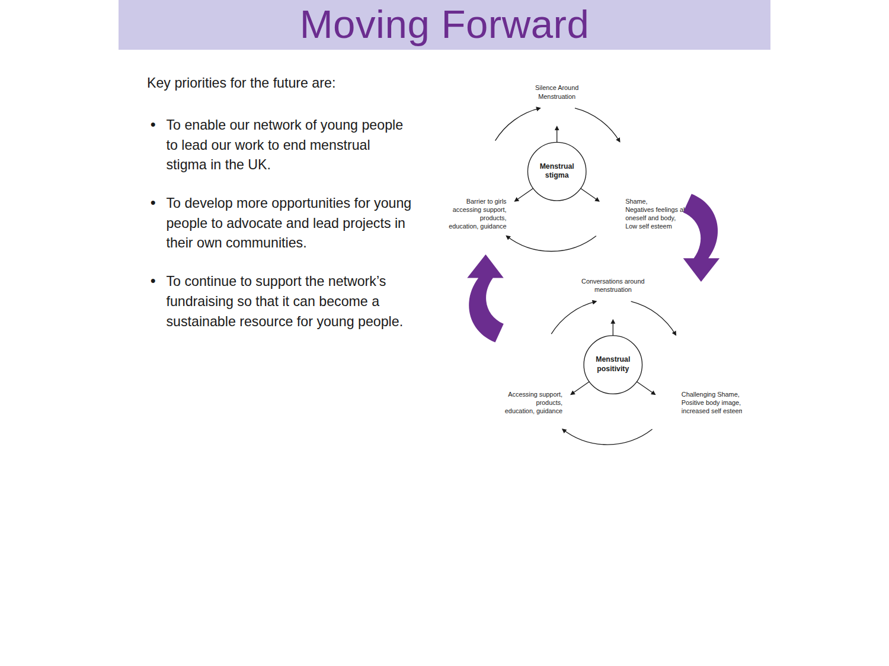Moving Forward
Key priorities for the future are:
To enable our network of young people to lead our work to end menstrual stigma in the UK.
To develop more opportunities for young people to advocate and lead projects in their own communities.
To continue to support the network’s fundraising so that it can become a sustainable resource for young people.
Cycle diagram: menstrual stigma and menstrual positivity Two linked cycles. The upper cycle, labelled Menstrual stigma, connects: Silence Around Menstruation; Shame, Negatives feelings about oneself and body, Low self esteem; and Barrier to girls accessing support, products, education, guidance. The lower cycle, labelled Menstrual positivity, connects: Conversations around menstruation; Challenging Shame, Positive body image, increased self esteem; and Accessing support, products, education, guidance. Two large purple arrows show movement from the stigma cycle to the positivity cycle and back. Menstrual stigma Silence Around Menstruation Shame, Negatives feelings about oneself and body, Low self esteem Barrier to girls accessing support, products, education, guidance Menstrual positivity Conversations around menstruation Challenging Shame, Positive body image, increased self esteem Accessing support, products, education, guidance